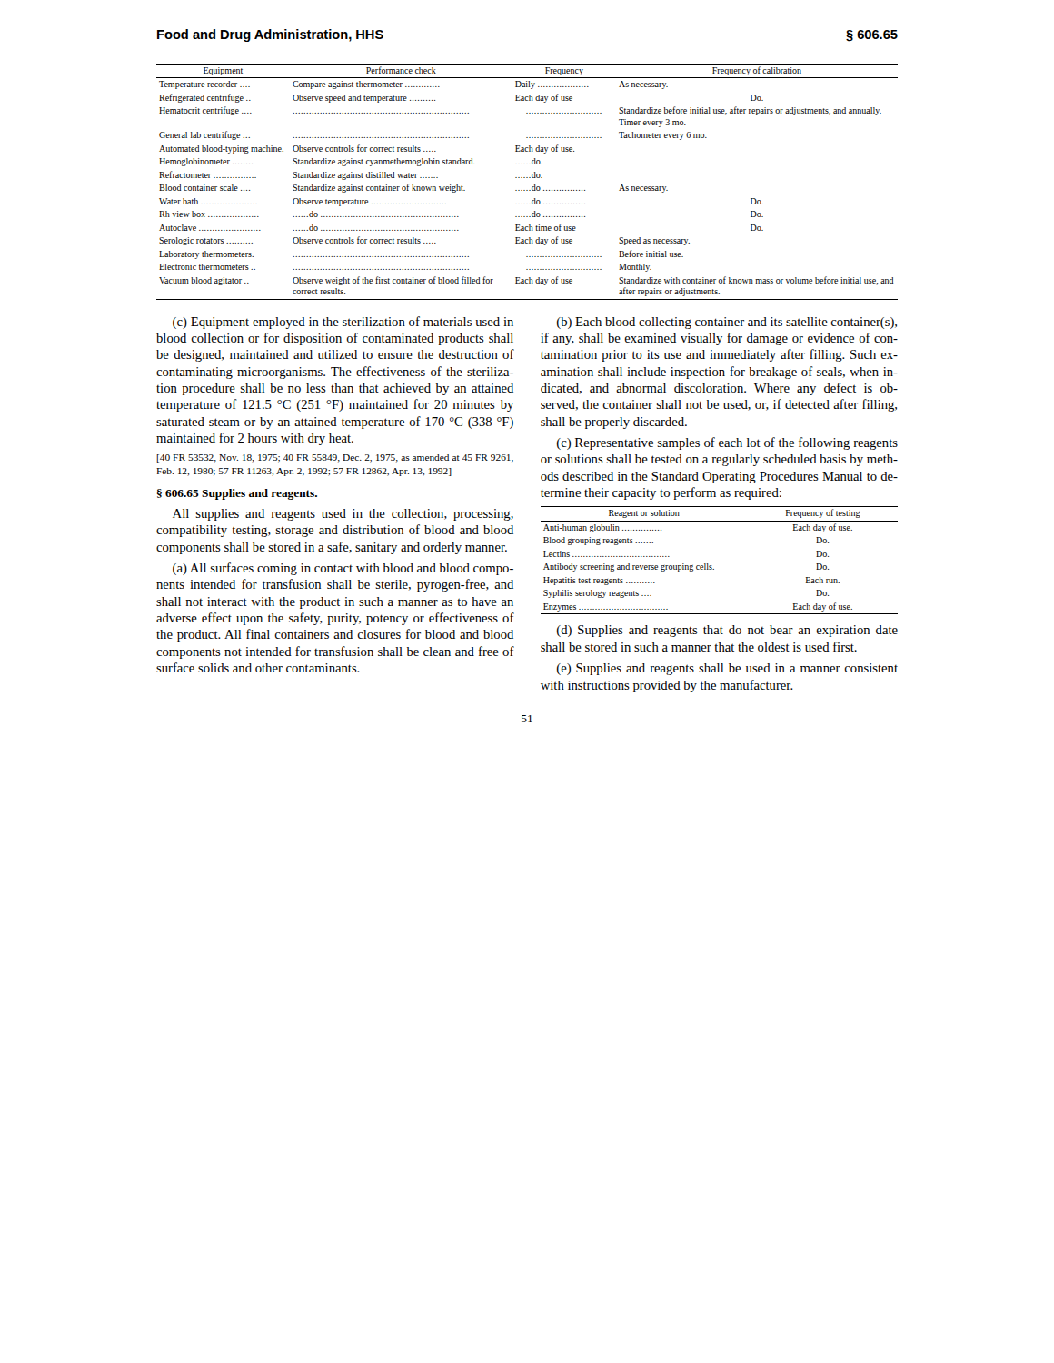Food and Drug Administration, HHS § 606.65
| Equipment | Performance check | Frequency | Frequency of calibration |
| --- | --- | --- | --- |
| Temperature recorder .... | Compare against thermometer ............. | Daily ................... | As necessary. |
| Refrigerated centrifuge .. | Observe speed and temperature .......... | Each day of use | Do. |
| Hematocrit centrifuge .... | ................................................................. | ............................ | Standardize before initial use, after repairs or adjustments, and annually. Timer every 3 mo. |
| General lab centrifuge ... | ................................................................. | ............................ | Tachometer every 6 mo. |
| Automated blood-typing machine. | Observe controls for correct results ..... | Each day of use. | |
| Hemoglobinometer ........ | Standardize against cyanmethemoglobin standard. | ...... do. | |
| Refractometer ................ | Standardize against distilled water ....... | ...... do. | |
| Blood container scale .... | Standardize against container of known weight. | ...... do ................ | As necessary. |
| Water bath ..................... | Observe temperature ............................ | ...... do ................ | Do. |
| Rh view box ................... | ...... do ................................................... | ...... do ................ | Do. |
| Autoclave ....................... | ...... do ................................................... | Each time of use | Do. |
| Serologic rotators .......... | Observe controls for correct results ..... | Each day of use | Speed as necessary. |
| Laboratory thermometers. | ................................................................. | ............................ | Before initial use. |
| Electronic thermometers .. | ................................................................. | ............................ | Monthly. |
| Vacuum blood agitator .. | Observe weight of the first container of blood filled for correct results. | Each day of use | Standardize with container of known mass or volume before initial use, and after repairs or adjustments. |
(c) Equipment employed in the sterilization of materials used in blood collection or for disposition of contaminated products shall be designed, maintained and utilized to ensure the destruction of contaminating microorganisms. The effectiveness of the sterilization procedure shall be no less than that achieved by an attained temperature of 121.5 °C (251 °F) maintained for 20 minutes by saturated steam or by an attained temperature of 170 °C (338 °F) maintained for 2 hours with dry heat.
[40 FR 53532, Nov. 18, 1975; 40 FR 55849, Dec. 2, 1975, as amended at 45 FR 9261, Feb. 12, 1980; 57 FR 11263, Apr. 2, 1992; 57 FR 12862, Apr. 13, 1992]
§ 606.65 Supplies and reagents.
All supplies and reagents used in the collection, processing, compatibility testing, storage and distribution of blood and blood components shall be stored in a safe, sanitary and orderly manner.
(a) All surfaces coming in contact with blood and blood components intended for transfusion shall be sterile, pyrogen-free, and shall not interact with the product in such a manner as to have an adverse effect upon the safety, purity, potency or effectiveness of the product. All final containers and closures for blood and blood components not intended for transfusion shall be clean and free of surface solids and other contaminants.
(b) Each blood collecting container and its satellite container(s), if any, shall be examined visually for damage or evidence of contamination prior to its use and immediately after filling. Such examination shall include inspection for breakage of seals, when indicated, and abnormal discoloration. Where any defect is observed, the container shall not be used, or, if detected after filling, shall be properly discarded.
(c) Representative samples of each lot of the following reagents or solutions shall be tested on a regularly scheduled basis by methods described in the Standard Operating Procedures Manual to determine their capacity to perform as required:
| Reagent or solution | Frequency of testing |
| --- | --- |
| Anti-human globulin ............... | Each day of use. |
| Blood grouping reagents ....... | Do. |
| Lectins .................................... | Do. |
| Antibody screening and reverse grouping cells. | Do. |
| Hepatitis test reagents ........... | Each run. |
| Syphilis serology reagents .... | Do. |
| Enzymes ................................. | Each day of use. |
(d) Supplies and reagents that do not bear an expiration date shall be stored in such a manner that the oldest is used first.
(e) Supplies and reagents shall be used in a manner consistent with instructions provided by the manufacturer.
51